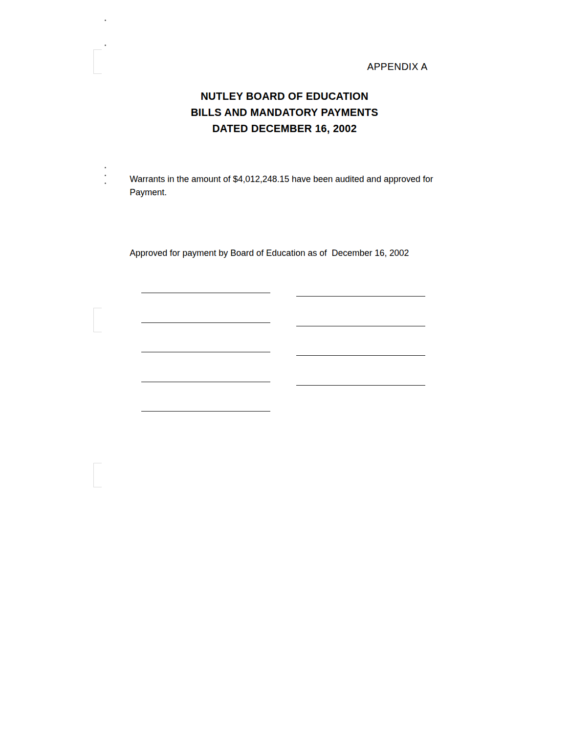APPENDIX A
NUTLEY BOARD OF EDUCATION BILLS AND MANDATORY PAYMENTS DATED DECEMBER 16, 2002
Warrants in the amount of $4,012,248.15 have been audited and approved for Payment.
Approved for payment by Board of Education as of December 16, 2002